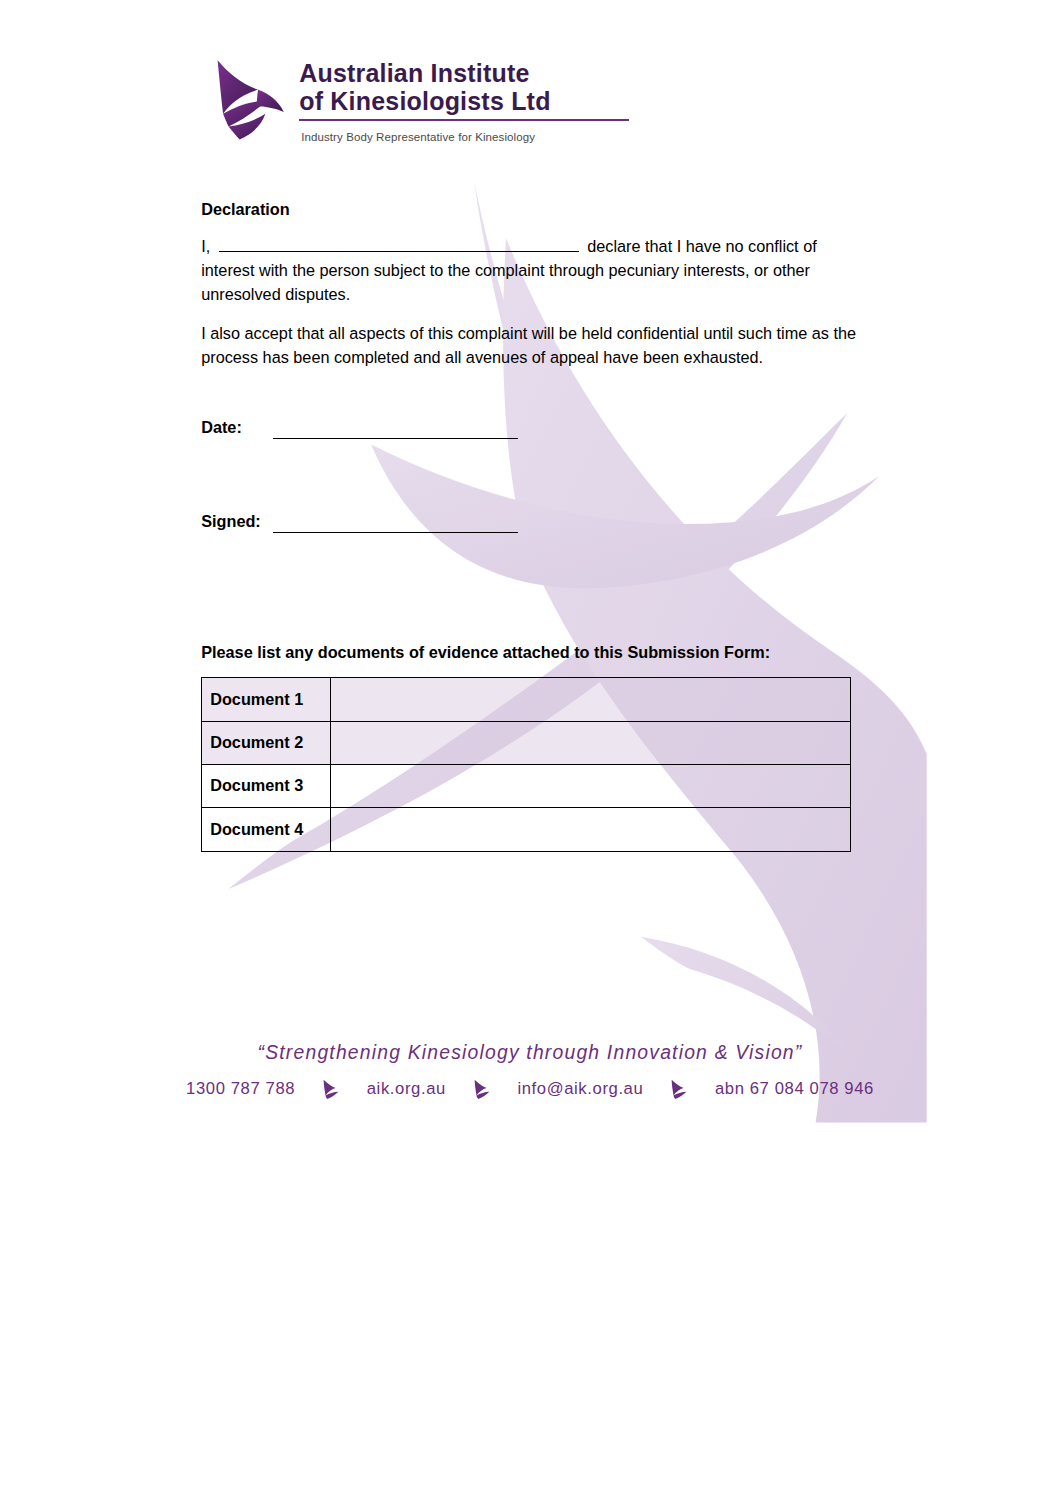Australian Institute
of Kinesiologists Ltd
Industry Body Representative for Kinesiology
Declaration
I, declare that I have no conflict of interest with the person subject to the complaint through pecuniary interests, or other unresolved disputes.
I also accept that all aspects of this complaint will be held confidential until such time as the process has been completed and all avenues of appeal have been exhausted.
Date:
Signed:
Please list any documents of evidence attached to this Submission Form:
| Document 1 | |
| Document 2 | |
| Document 3 | |
| Document 4 | |
“Strengthening Kinesiology through Innovation & Vision”
1300 787 788 aik.org.au info@aik.org.au abn 67 084 078 946